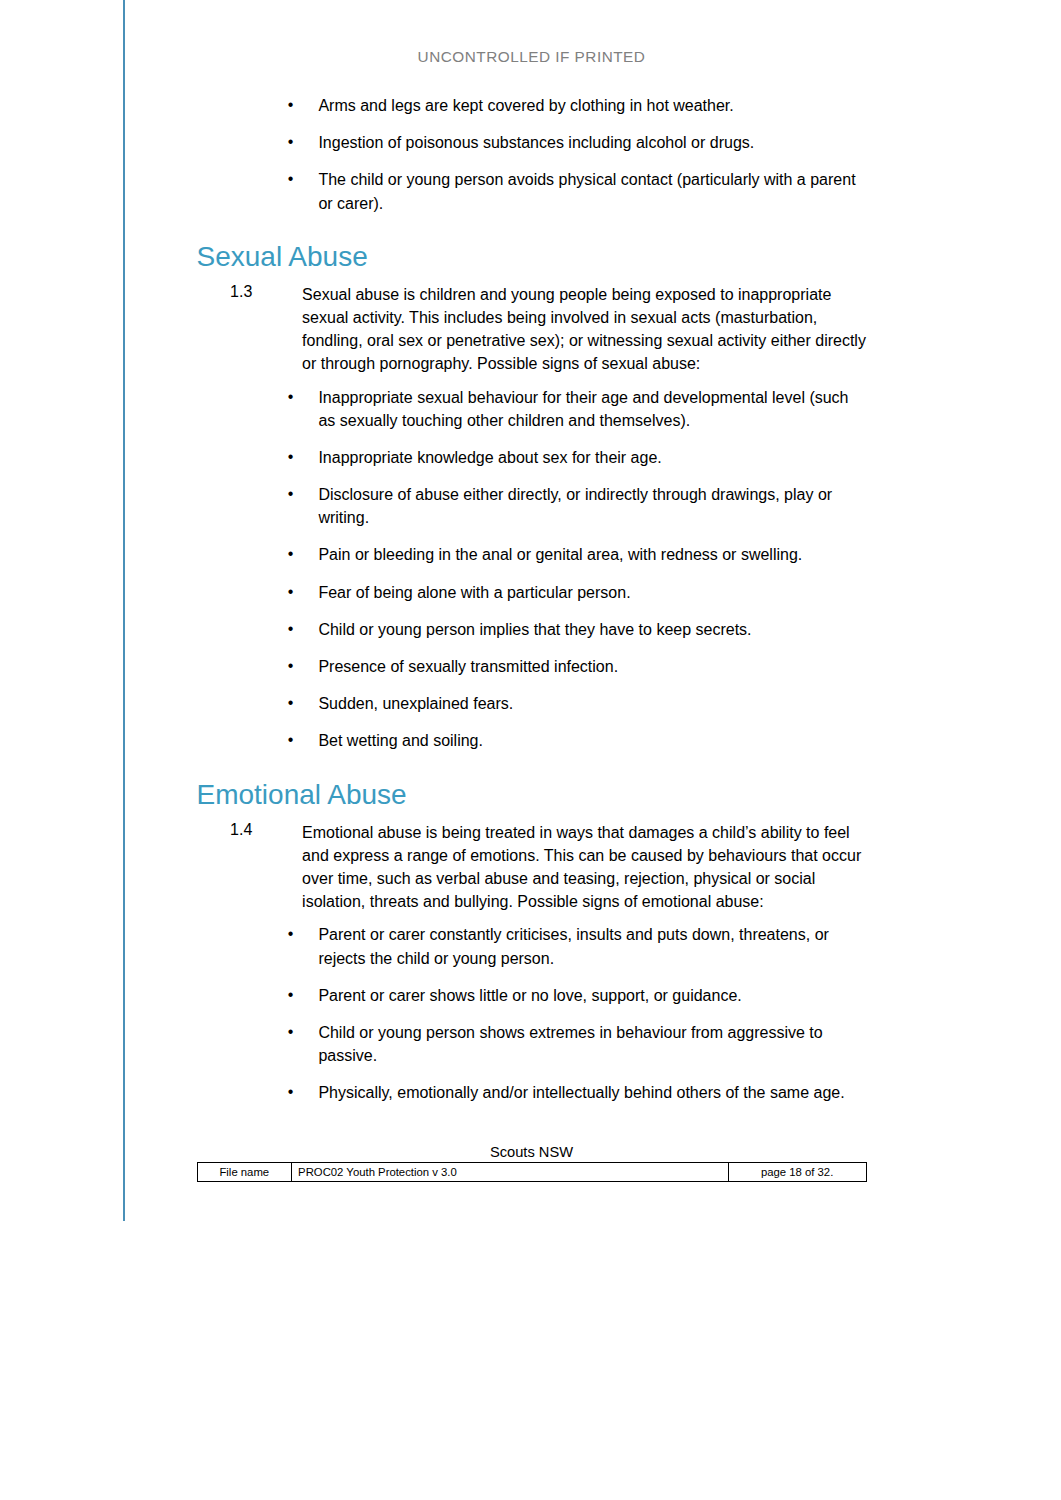UNCONTROLLED IF PRINTED
Arms and legs are kept covered by clothing in hot weather.
Ingestion of poisonous substances including alcohol or drugs.
The child or young person avoids physical contact (particularly with a parent or carer).
Sexual Abuse
1.3
Sexual abuse is children and young people being exposed to inappropriate sexual activity. This includes being involved in sexual acts (masturbation, fondling, oral sex or penetrative sex); or witnessing sexual activity either directly or through pornography. Possible signs of sexual abuse:
Inappropriate sexual behaviour for their age and developmental level (such as sexually touching other children and themselves).
Inappropriate knowledge about sex for their age.
Disclosure of abuse either directly, or indirectly through drawings, play or writing.
Pain or bleeding in the anal or genital area, with redness or swelling.
Fear of being alone with a particular person.
Child or young person implies that they have to keep secrets.
Presence of sexually transmitted infection.
Sudden, unexplained fears.
Bet wetting and soiling.
Emotional Abuse
1.4
Emotional abuse is being treated in ways that damages a child’s ability to feel and express a range of emotions. This can be caused by behaviours that occur over time, such as verbal abuse and teasing, rejection, physical or social isolation, threats and bullying. Possible signs of emotional abuse:
Parent or carer constantly criticises, insults and puts down, threatens, or rejects the child or young person.
Parent or carer shows little or no love, support, or guidance.
Child or young person shows extremes in behaviour from aggressive to passive.
Physically, emotionally and/or intellectually behind others of the same age.
Scouts NSW
| File name | PROC02 Youth Protection v 3.0 | page 18 of 32. |